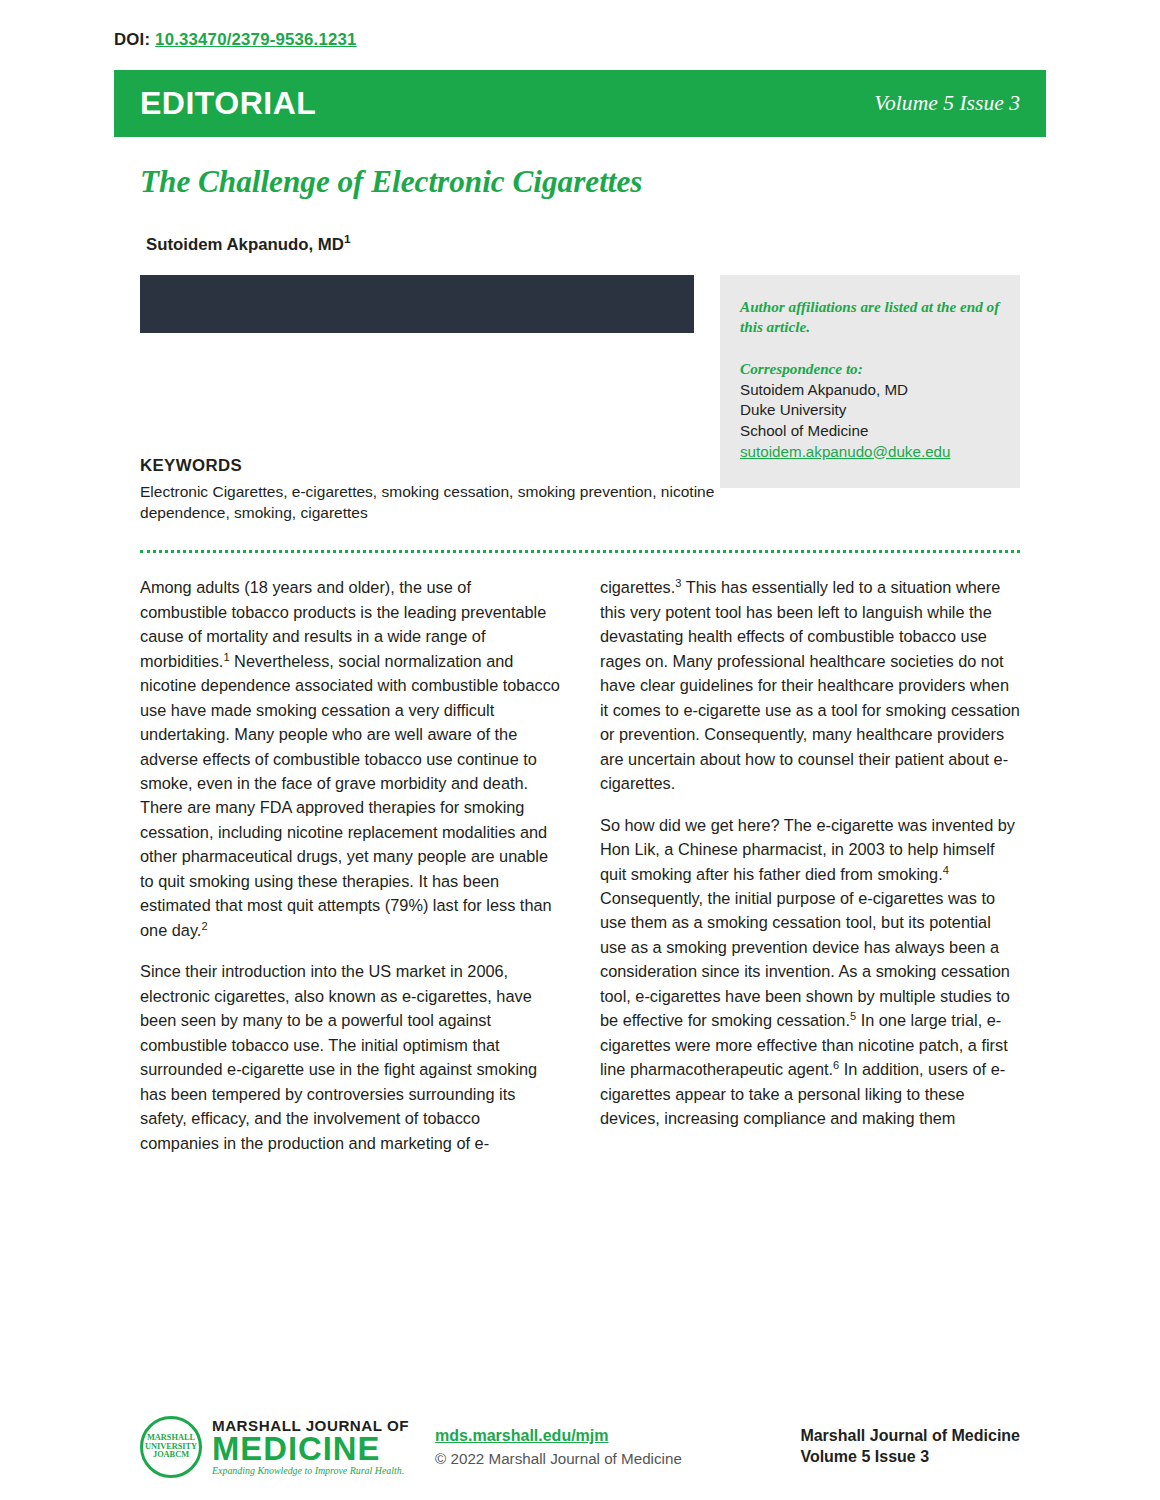DOI: 10.33470/2379-9536.1231
Editorial
Volume 5 Issue 3
The Challenge of Electronic Cigarettes
Sutoidem Akpanudo, MD1
Author affiliations are listed at the end of this article.
Correspondence to:
Sutoidem Akpanudo, MD
Duke University
School of Medicine
sutoidem.akpanudo@duke.edu
Keywords
Electronic Cigarettes, e-cigarettes, smoking cessation, smoking prevention, nicotine dependence, smoking, cigarettes
Among adults (18 years and older), the use of combustible tobacco products is the leading preventable cause of mortality and results in a wide range of morbidities.1 Nevertheless, social normalization and nicotine dependence associated with combustible tobacco use have made smoking cessation a very difficult undertaking. Many people who are well aware of the adverse effects of combustible tobacco use continue to smoke, even in the face of grave morbidity and death. There are many FDA approved therapies for smoking cessation, including nicotine replacement modalities and other pharmaceutical drugs, yet many people are unable to quit smoking using these therapies. It has been estimated that most quit attempts (79%) last for less than one day.2
Since their introduction into the US market in 2006, electronic cigarettes, also known as e-cigarettes, have been seen by many to be a powerful tool against combustible tobacco use. The initial optimism that surrounded e-cigarette use in the fight against smoking has been tempered by controversies surrounding its safety, efficacy, and the involvement of tobacco companies in the production and marketing of e-cigarettes.3 This has essentially led to a situation where this very potent tool has been left to languish while the devastating health effects of combustible tobacco use rages on. Many professional healthcare societies do not have clear guidelines for their healthcare providers when it comes to e-cigarette use as a tool for smoking cessation or prevention. Consequently, many healthcare providers are uncertain about how to counsel their patient about e-cigarettes.
So how did we get here? The e-cigarette was invented by Hon Lik, a Chinese pharmacist, in 2003 to help himself quit smoking after his father died from smoking.4 Consequently, the initial purpose of e-cigarettes was to use them as a smoking cessation tool, but its potential use as a smoking prevention device has always been a consideration since its invention. As a smoking cessation tool, e-cigarettes have been shown by multiple studies to be effective for smoking cessation.5 In one large trial, e-cigarettes were more effective than nicotine patch, a first line pharmacotherapeutic agent.6 In addition, users of e-cigarettes appear to take a personal liking to these devices, increasing compliance and making them
MARSHALL
UNIVERSITY
JOABCM
MARSHALL JOURNAL OF MEDICINE Expanding Knowledge to Improve Rural Health.
mds.marshall.edu/mjm © 2022 Marshall Journal of Medicine
Marshall Journal of Medicine
Volume 5 Issue 3